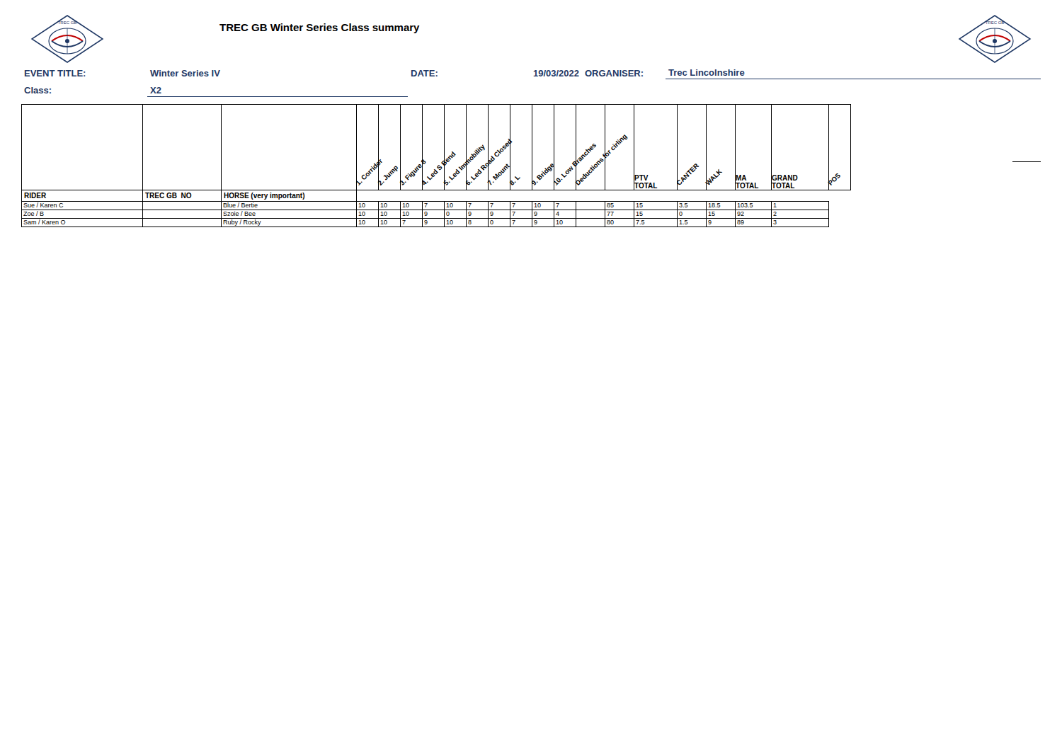TREC GB
TREC GB
TREC GB Winter Series Class summary
| EVENT TITLE: | Winter Series IV | DATE: | 19/03/2022 | ORGANISER: | Trec Lincolnshire |
| Class: | X2 | |
| | | | 1. Corridor | 2. Jump | 3. Figure 8 | 4. Led S Bend | 5. Led Immobility | 6. Led Road Closed | 7. Mount | 8. L | 9. Bridge | 10. Low Branches | Deductions for cirling | | PTV TOTAL | CANTER | WALK | MA TOTAL | GRAND TOTAL | POS |
| --- | --- | --- | --- | --- | --- | --- | --- | --- | --- | --- | --- | --- | --- | --- | --- | --- | --- | --- | --- | --- |
| RIDER | TREC GB NO | HORSE (very important) | |
| Sue / Karen C | | Blue / Bertie | 10 | 10 | 10 | 7 | 10 | 7 | 7 | 7 | 10 | 7 | | 85 | 15 | 3.5 | 18.5 | 103.5 | 1 |
| Zoe / B | | Szoie / Bee | 10 | 10 | 10 | 9 | 0 | 9 | 9 | 7 | 9 | 4 | | 77 | 15 | 0 | 15 | 92 | 2 |
| Sam / Karen O | | Ruby / Rocky | 10 | 10 | 7 | 9 | 10 | 8 | 0 | 7 | 9 | 10 | | 80 | 7.5 | 1.5 | 9 | 89 | 3 |